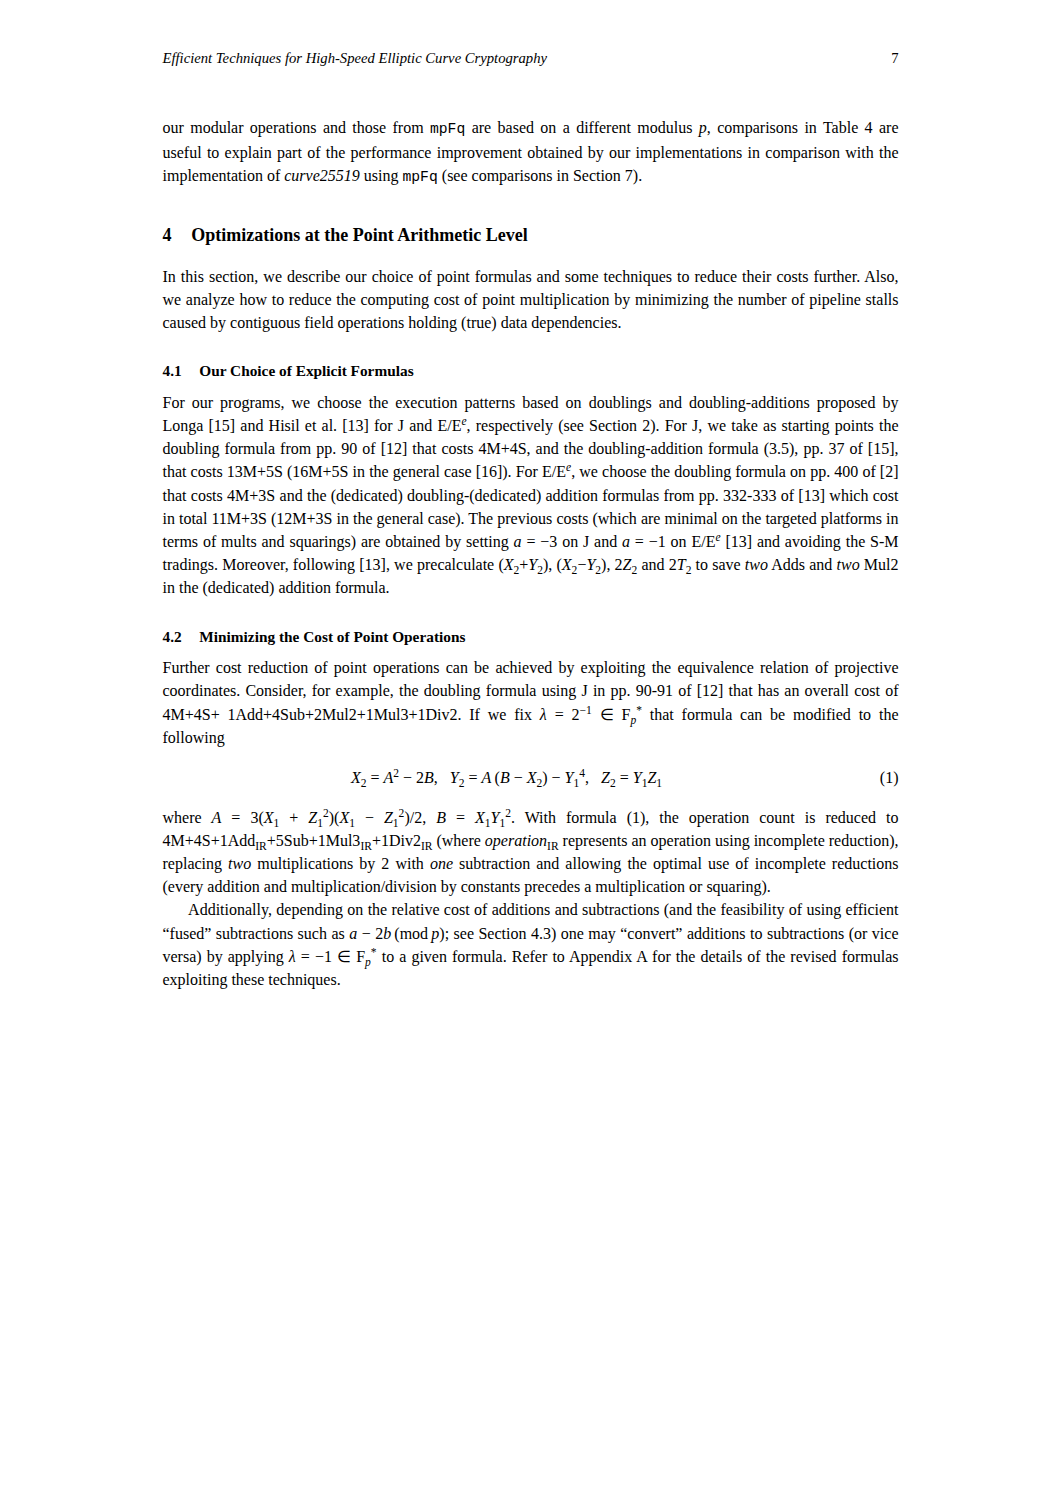Efficient Techniques for High-Speed Elliptic Curve Cryptography 7
our modular operations and those from mpFq are based on a different modulus p, comparisons in Table 4 are useful to explain part of the performance improvement obtained by our implementations in comparison with the implementation of curve25519 using mpFq (see comparisons in Section 7).
4 Optimizations at the Point Arithmetic Level
In this section, we describe our choice of point formulas and some techniques to reduce their costs further. Also, we analyze how to reduce the computing cost of point multiplication by minimizing the number of pipeline stalls caused by contiguous field operations holding (true) data dependencies.
4.1 Our Choice of Explicit Formulas
For our programs, we choose the execution patterns based on doublings and doubling-additions proposed by Longa [15] and Hisil et al. [13] for J and E/Ee, respectively (see Section 2). For J, we take as starting points the doubling formula from pp. 90 of [12] that costs 4M+4S, and the doubling-addition formula (3.5), pp. 37 of [15], that costs 13M+5S (16M+5S in the general case [16]). For E/Ee, we choose the doubling formula on pp. 400 of [2] that costs 4M+3S and the (dedicated) doubling-(dedicated) addition formulas from pp. 332-333 of [13] which cost in total 11M+3S (12M+3S in the general case). The previous costs (which are minimal on the targeted platforms in terms of mults and squarings) are obtained by setting a = −3 on J and a = −1 on E/Ee [13] and avoiding the S-M tradings. Moreover, following [13], we precalculate (X2+Y2), (X2−Y2), 2Z2 and 2T2 to save two Adds and two Mul2 in the (dedicated) addition formula.
4.2 Minimizing the Cost of Point Operations
Further cost reduction of point operations can be achieved by exploiting the equivalence relation of projective coordinates. Consider, for example, the doubling formula using J in pp. 90-91 of [12] that has an overall cost of 4M+4S+ 1Add+4Sub+2Mul2+1Mul3+1Div2. If we fix λ = 2−1 ∈ Fp* that formula can be modified to the following
X2 = A2 − 2B, Y2 = A (B − X2) − Y14, Z2 = Y1Z1
(1)
where A = 3(X1 + Z12)(X1 − Z12)/2, B = X1Y12. With formula (1), the operation count is reduced to 4M+4S+1AddIR+5Sub+1Mul3IR+1Div2IR (where operationIR represents an operation using incomplete reduction), replacing two multiplications by 2 with one subtraction and allowing the optimal use of incomplete reductions (every addition and multiplication/division by constants precedes a multiplication or squaring).
Additionally, depending on the relative cost of additions and subtractions (and the feasibility of using efficient “fused” subtractions such as a − 2b (mod p); see Section 4.3) one may “convert” additions to subtractions (or vice versa) by applying λ = −1 ∈ Fp* to a given formula. Refer to Appendix A for the details of the revised formulas exploiting these techniques.